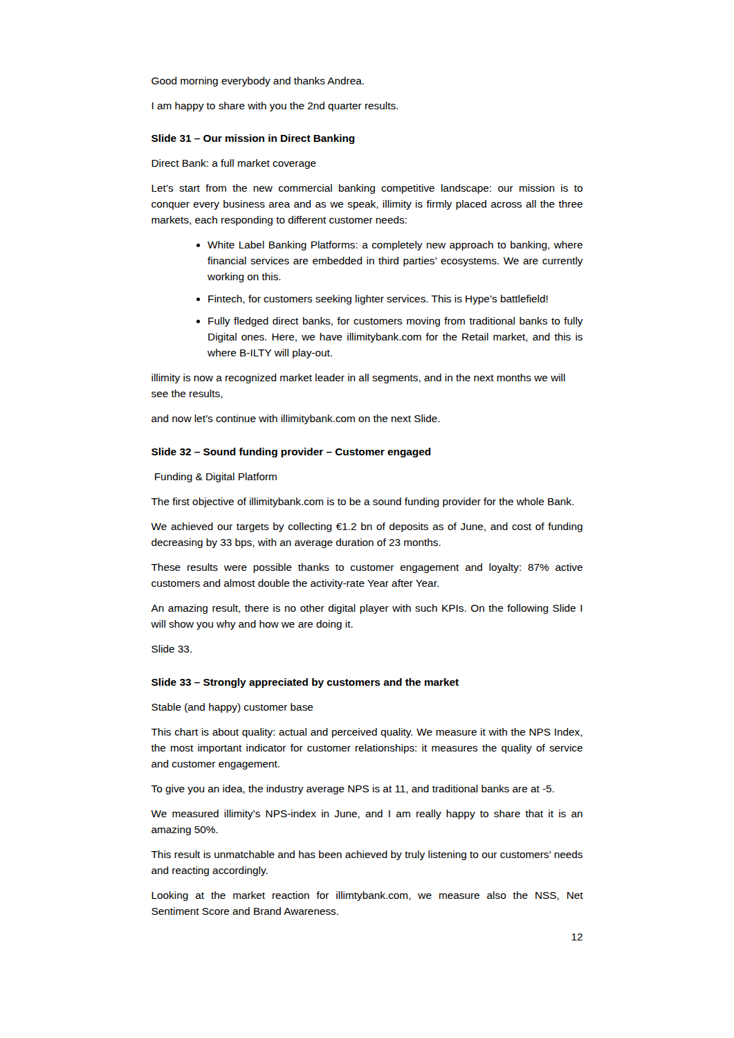Good morning everybody and thanks Andrea.
I am happy to share with you the 2nd quarter results.
Slide 31 – Our mission in Direct Banking
Direct Bank: a full market coverage
Let’s start from the new commercial banking competitive landscape: our mission is to conquer every business area and as we speak, illimity is firmly placed across all the three markets, each responding to different customer needs:
White Label Banking Platforms: a completely new approach to banking, where financial services are embedded in third parties’ ecosystems. We are currently working on this.
Fintech, for customers seeking lighter services. This is Hype’s battlefield!
Fully fledged direct banks, for customers moving from traditional banks to fully Digital ones. Here, we have illimitybank.com for the Retail market, and this is where B-ILTY will play-out.
illimity is now a recognized market leader in all segments, and in the next months we will see the results,
and now let’s continue with illimitybank.com on the next Slide.
Slide 32 – Sound funding provider – Customer engaged
Funding & Digital Platform
The first objective of illimitybank.com is to be a sound funding provider for the whole Bank.
We achieved our targets by collecting €1.2 bn of deposits as of June, and cost of funding decreasing by 33 bps, with an average duration of 23 months.
These results were possible thanks to customer engagement and loyalty: 87% active customers and almost double the activity-rate Year after Year.
An amazing result, there is no other digital player with such KPIs. On the following Slide I will show you why and how we are doing it.
Slide 33.
Slide 33 – Strongly appreciated by customers and the market
Stable (and happy) customer base
This chart is about quality: actual and perceived quality. We measure it with the NPS Index, the most important indicator for customer relationships: it measures the quality of service and customer engagement.
To give you an idea, the industry average NPS is at 11, and traditional banks are at -5.
We measured illimity’s NPS-index in June, and I am really happy to share that it is an amazing 50%.
This result is unmatchable and has been achieved by truly listening to our customers’ needs and reacting accordingly.
Looking at the market reaction for illimtybank.com, we measure also the NSS, Net Sentiment Score and Brand Awareness.
12